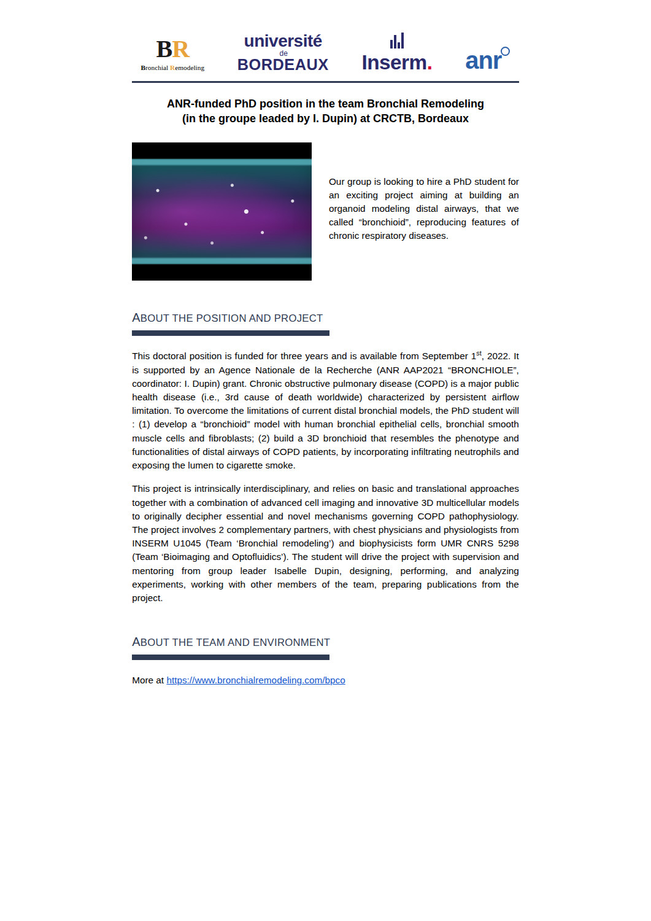BR
Bronchial Remodeling
université
de
BORDEAUX
Inserm.
anr
ANR-funded PhD position in the team Bronchial Remodeling
(in the groupe leaded by I. Dupin) at CRCTB, Bordeaux
Our group is looking to hire a PhD student for an exciting project aiming at building an organoid modeling distal airways, that we called “bronchioid”, reproducing features of chronic respiratory diseases.
ABOUT THE POSITION AND PROJECT
This doctoral position is funded for three years and is available from September 1st, 2022. It is supported by an Agence Nationale de la Recherche (ANR AAP2021 “BRONCHIOLE”, coordinator: I. Dupin) grant. Chronic obstructive pulmonary disease (COPD) is a major public health disease (i.e., 3rd cause of death worldwide) characterized by persistent airflow limitation. To overcome the limitations of current distal bronchial models, the PhD student will : (1) develop a “bronchioid” model with human bronchial epithelial cells, bronchial smooth muscle cells and fibroblasts; (2) build a 3D bronchioid that resembles the phenotype and functionalities of distal airways of COPD patients, by incorporating infiltrating neutrophils and exposing the lumen to cigarette smoke.
This project is intrinsically interdisciplinary, and relies on basic and translational approaches together with a combination of advanced cell imaging and innovative 3D multicellular models to originally decipher essential and novel mechanisms governing COPD pathophysiology. The project involves 2 complementary partners, with chest physicians and physiologists from INSERM U1045 (Team ‘Bronchial remodeling’) and biophysicists form UMR CNRS 5298 (Team ‘Bioimaging and Optofluidics’). The student will drive the project with supervision and mentoring from group leader Isabelle Dupin, designing, performing, and analyzing experiments, working with other members of the team, preparing publications from the project.
ABOUT THE TEAM AND ENVIRONMENT
More at https://www.bronchialremodeling.com/bpco